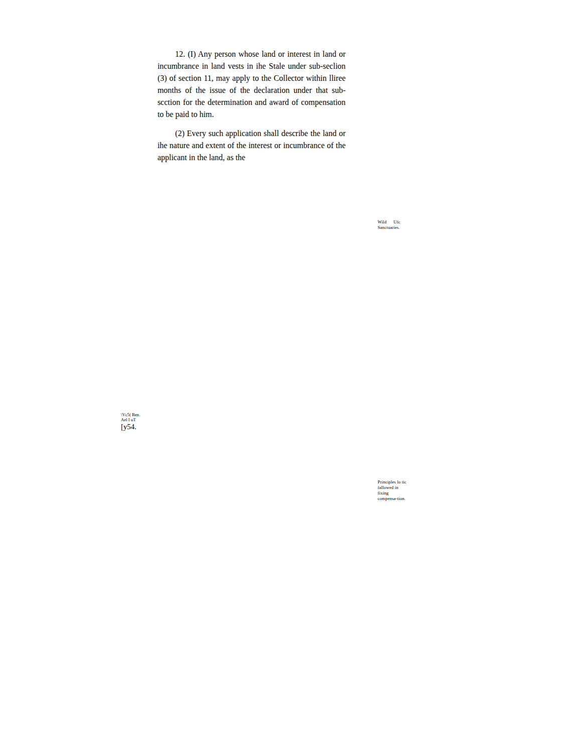12. (I) Any person whose land or interest in land or incumbrance in land vests in ihe Stale under sub-seclion (3) of section 11, may apply to the Collector within lliree months of the issue of the declaration under that sub-scction for the determination and award of compensation to be paid to him.
(2) Every such application shall describe the land or ihe nature and extent of the interest or incumbrance of the applicant in the land, as the
Wild Ufc
Sanctuaries.
\Vc5( Ben.
Ael I uT [y54.
Principles lo tic fallowed in fixing compensa-tion.